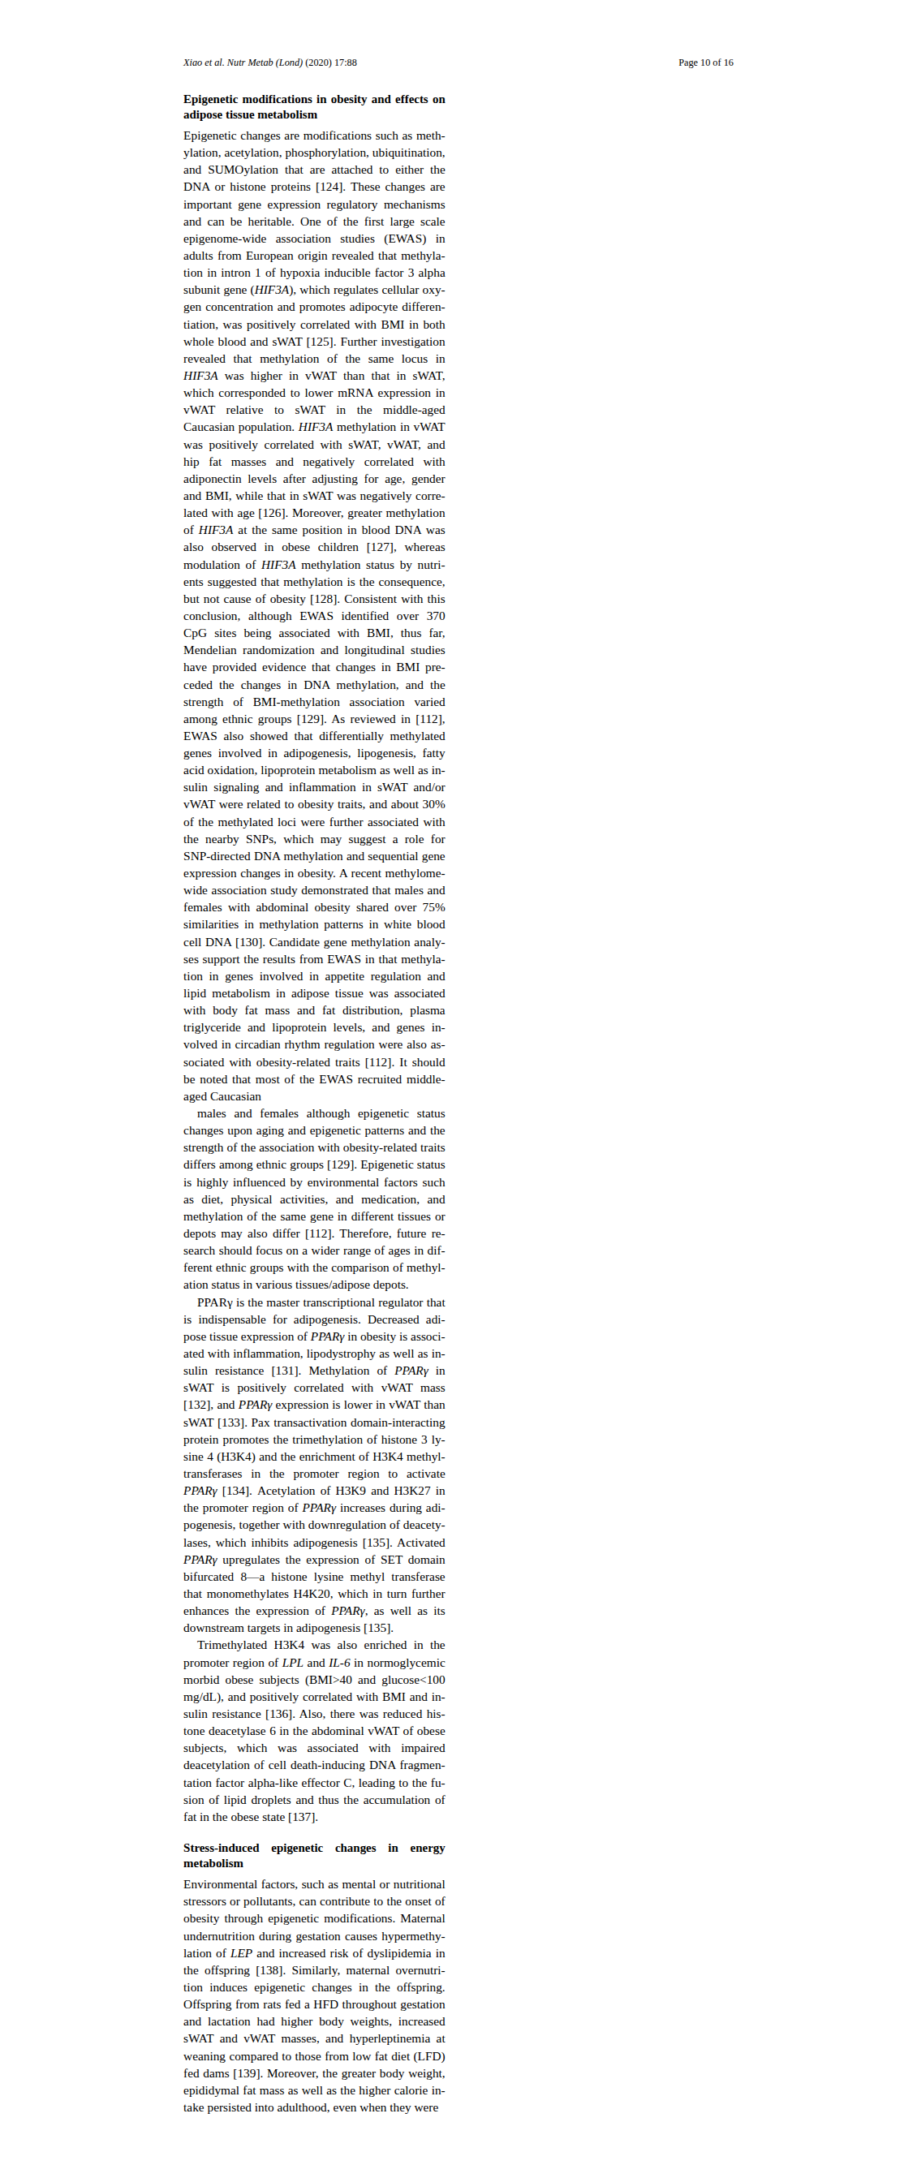Xiao et al. Nutr Metab (Lond) (2020) 17:88
Page 10 of 16
Epigenetic modifications in obesity and effects on adipose tissue metabolism
Epigenetic changes are modifications such as methylation, acetylation, phosphorylation, ubiquitination, and SUMOylation that are attached to either the DNA or histone proteins [124]. These changes are important gene expression regulatory mechanisms and can be heritable. One of the first large scale epigenome-wide association studies (EWAS) in adults from European origin revealed that methylation in intron 1 of hypoxia inducible factor 3 alpha subunit gene (HIF3A), which regulates cellular oxygen concentration and promotes adipocyte differentiation, was positively correlated with BMI in both whole blood and sWAT [125]. Further investigation revealed that methylation of the same locus in HIF3A was higher in vWAT than that in sWAT, which corresponded to lower mRNA expression in vWAT relative to sWAT in the middle-aged Caucasian population. HIF3A methylation in vWAT was positively correlated with sWAT, vWAT, and hip fat masses and negatively correlated with adiponectin levels after adjusting for age, gender and BMI, while that in sWAT was negatively correlated with age [126]. Moreover, greater methylation of HIF3A at the same position in blood DNA was also observed in obese children [127], whereas modulation of HIF3A methylation status by nutrients suggested that methylation is the consequence, but not cause of obesity [128]. Consistent with this conclusion, although EWAS identified over 370 CpG sites being associated with BMI, thus far, Mendelian randomization and longitudinal studies have provided evidence that changes in BMI preceded the changes in DNA methylation, and the strength of BMI-methylation association varied among ethnic groups [129]. As reviewed in [112], EWAS also showed that differentially methylated genes involved in adipogenesis, lipogenesis, fatty acid oxidation, lipoprotein metabolism as well as insulin signaling and inflammation in sWAT and/or vWAT were related to obesity traits, and about 30% of the methylated loci were further associated with the nearby SNPs, which may suggest a role for SNP-directed DNA methylation and sequential gene expression changes in obesity. A recent methylome-wide association study demonstrated that males and females with abdominal obesity shared over 75% similarities in methylation patterns in white blood cell DNA [130]. Candidate gene methylation analyses support the results from EWAS in that methylation in genes involved in appetite regulation and lipid metabolism in adipose tissue was associated with body fat mass and fat distribution, plasma triglyceride and lipoprotein levels, and genes involved in circadian rhythm regulation were also associated with obesity-related traits [112]. It should be noted that most of the EWAS recruited middle-aged Caucasian
males and females although epigenetic status changes upon aging and epigenetic patterns and the strength of the association with obesity-related traits differs among ethnic groups [129]. Epigenetic status is highly influenced by environmental factors such as diet, physical activities, and medication, and methylation of the same gene in different tissues or depots may also differ [112]. Therefore, future research should focus on a wider range of ages in different ethnic groups with the comparison of methylation status in various tissues/adipose depots.
PPARγ is the master transcriptional regulator that is indispensable for adipogenesis. Decreased adipose tissue expression of PPARγ in obesity is associated with inflammation, lipodystrophy as well as insulin resistance [131]. Methylation of PPARγ in sWAT is positively correlated with vWAT mass [132], and PPARγ expression is lower in vWAT than sWAT [133]. Pax transactivation domain-interacting protein promotes the trimethylation of histone 3 lysine 4 (H3K4) and the enrichment of H3K4 methyltransferases in the promoter region to activate PPARγ [134]. Acetylation of H3K9 and H3K27 in the promoter region of PPARγ increases during adipogenesis, together with downregulation of deacetylases, which inhibits adipogenesis [135]. Activated PPARγ upregulates the expression of SET domain bifurcated 8—a histone lysine methyl transferase that monomethylates H4K20, which in turn further enhances the expression of PPARγ, as well as its downstream targets in adipogenesis [135].
Trimethylated H3K4 was also enriched in the promoter region of LPL and IL-6 in normoglycemic morbid obese subjects (BMI>40 and glucose<100 mg/dL), and positively correlated with BMI and insulin resistance [136]. Also, there was reduced histone deacetylase 6 in the abdominal vWAT of obese subjects, which was associated with impaired deacetylation of cell death-inducing DNA fragmentation factor alpha-like effector C, leading to the fusion of lipid droplets and thus the accumulation of fat in the obese state [137].
Stress-induced epigenetic changes in energy metabolism
Environmental factors, such as mental or nutritional stressors or pollutants, can contribute to the onset of obesity through epigenetic modifications. Maternal undernutrition during gestation causes hypermethylation of LEP and increased risk of dyslipidemia in the offspring [138]. Similarly, maternal overnutrition induces epigenetic changes in the offspring. Offspring from rats fed a HFD throughout gestation and lactation had higher body weights, increased sWAT and vWAT masses, and hyperleptinemia at weaning compared to those from low fat diet (LFD) fed dams [139]. Moreover, the greater body weight, epididymal fat mass as well as the higher calorie intake persisted into adulthood, even when they were